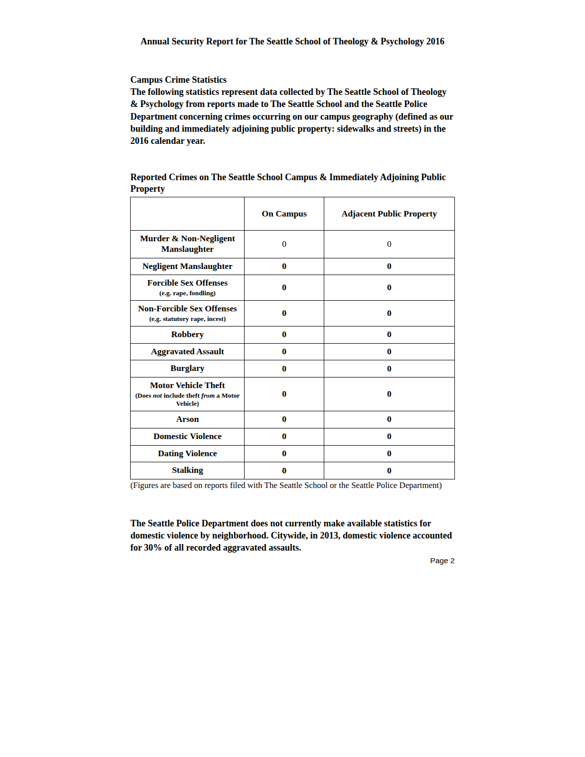Annual Security Report for The Seattle School of Theology & Psychology 2016
Campus Crime Statistics
The following statistics represent data collected by The Seattle School of Theology & Psychology from reports made to The Seattle School and the Seattle Police Department concerning crimes occurring on our campus geography (defined as our building and immediately adjoining public property: sidewalks and streets) in the 2016 calendar year.
Reported Crimes on The Seattle School Campus & Immediately Adjoining Public Property
| | On Campus | Adjacent Public Property |
| --- | --- | --- |
| Murder & Non-Negligent Manslaughter | 0 | 0 |
| Negligent Manslaughter | 0 | 0 |
| Forcible Sex Offenses (e.g. rape, fondling) | 0 | 0 |
| Non-Forcible Sex Offenses (e.g. statutory rape, incest) | 0 | 0 |
| Robbery | 0 | 0 |
| Aggravated Assault | 0 | 0 |
| Burglary | 0 | 0 |
| Motor Vehicle Theft (Does not include theft from a Motor Vehicle) | 0 | 0 |
| Arson | 0 | 0 |
| Domestic Violence | 0 | 0 |
| Dating Violence | 0 | 0 |
| Stalking | 0 | 0 |
(Figures are based on reports filed with The Seattle School or the Seattle Police Department)
The Seattle Police Department does not currently make available statistics for domestic violence by neighborhood. Citywide, in 2013, domestic violence accounted for 30% of all recorded aggravated assaults.
Page 2